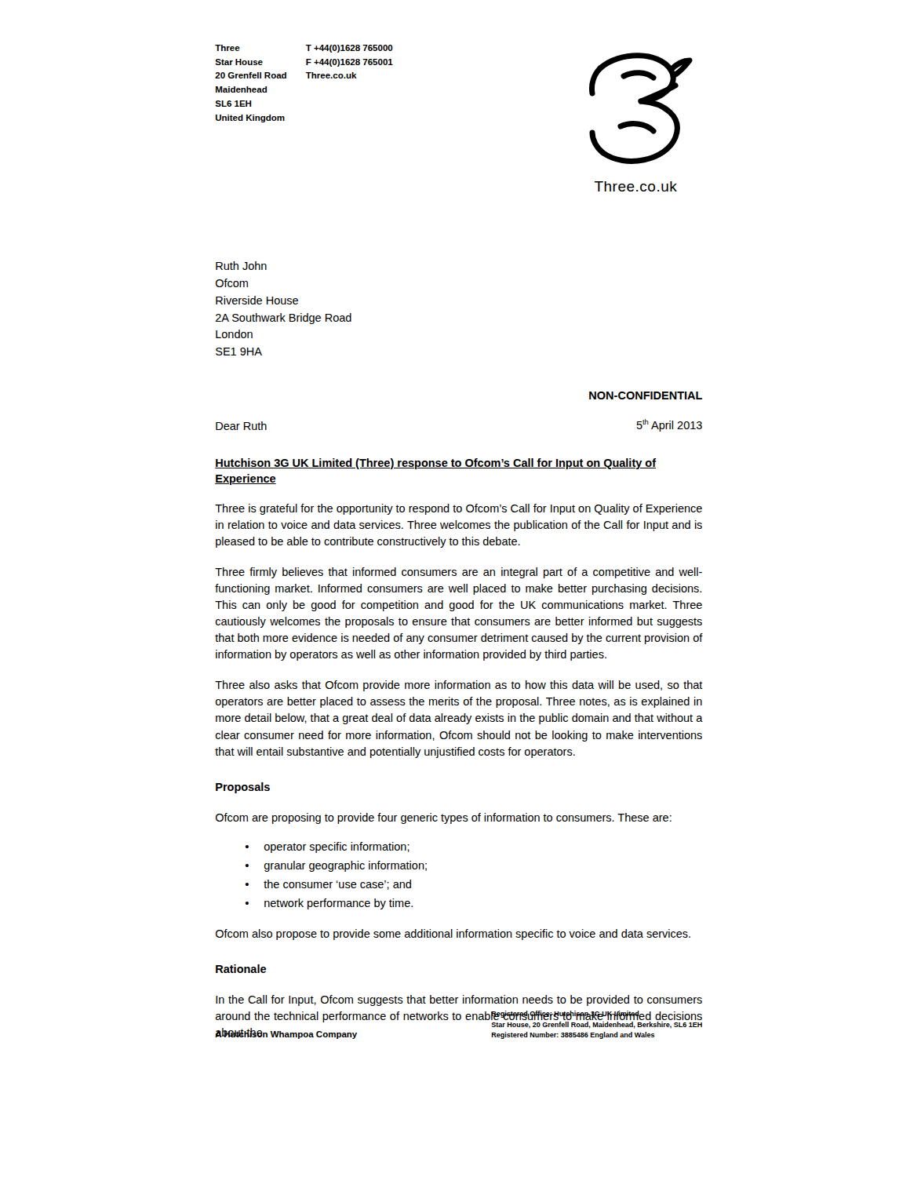Three
Star House
20 Grenfell Road
Maidenhead
SL6 1EH
United Kingdom
T +44(0)1628 765000
F +44(0)1628 765001
Three.co.uk
Three.co.uk
Ruth John
Ofcom
Riverside House
2A Southwark Bridge Road
London
SE1 9HA
NON-CONFIDENTIAL
5th April 2013
Dear Ruth
Hutchison 3G UK Limited (Three) response to Ofcom’s Call for Input on Quality of Experience
Three is grateful for the opportunity to respond to Ofcom’s Call for Input on Quality of Experience in relation to voice and data services. Three welcomes the publication of the Call for Input and is pleased to be able to contribute constructively to this debate.
Three firmly believes that informed consumers are an integral part of a competitive and well-functioning market. Informed consumers are well placed to make better purchasing decisions. This can only be good for competition and good for the UK communications market. Three cautiously welcomes the proposals to ensure that consumers are better informed but suggests that both more evidence is needed of any consumer detriment caused by the current provision of information by operators as well as other information provided by third parties.
Three also asks that Ofcom provide more information as to how this data will be used, so that operators are better placed to assess the merits of the proposal. Three notes, as is explained in more detail below, that a great deal of data already exists in the public domain and that without a clear consumer need for more information, Ofcom should not be looking to make interventions that will entail substantive and potentially unjustified costs for operators.
Proposals
Ofcom are proposing to provide four generic types of information to consumers. These are:
operator specific information;
granular geographic information;
the consumer ‘use case’; and
network performance by time.
Ofcom also propose to provide some additional information specific to voice and data services.
Rationale
In the Call for Input, Ofcom suggests that better information needs to be provided to consumers around the technical performance of networks to enable consumers to make informed decisions about the
A Hutchison Whampoa Company
Registered Office: Hutchison 3G UK Limited
Star House, 20 Grenfell Road, Maidenhead, Berkshire, SL6 1EH
Registered Number: 3885486 England and Wales